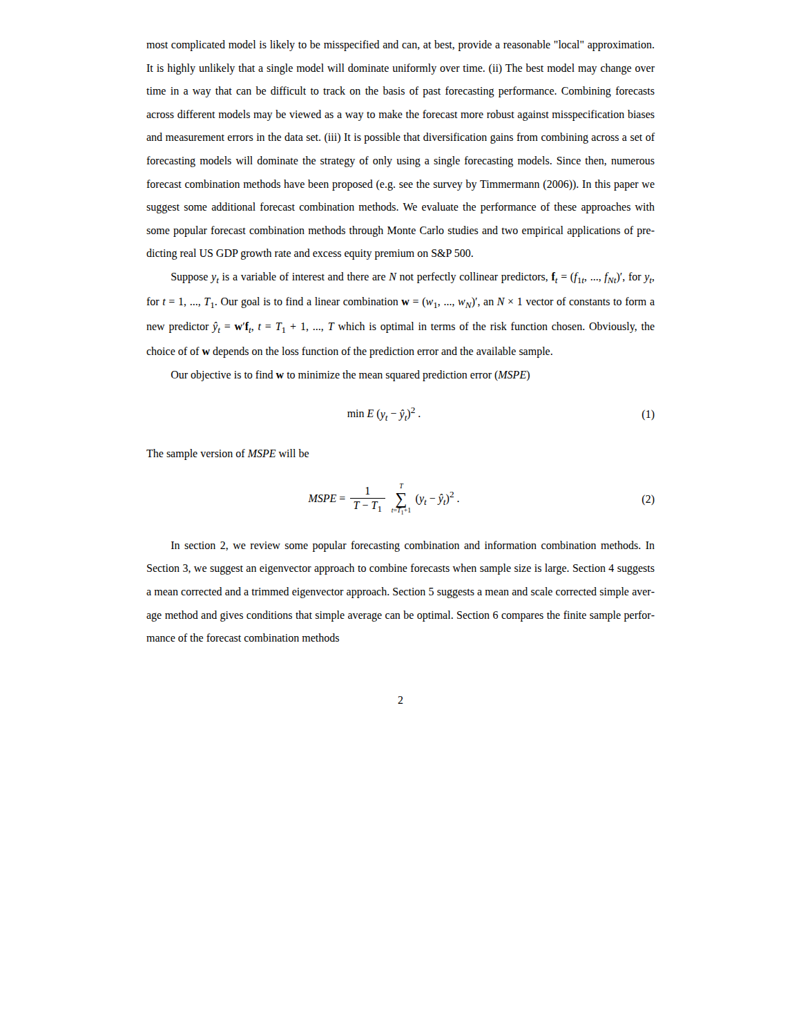most complicated model is likely to be misspecified and can, at best, provide a reasonable "local" approximation. It is highly unlikely that a single model will dominate uniformly over time. (ii) The best model may change over time in a way that can be difficult to track on the basis of past forecasting performance. Combining forecasts across different models may be viewed as a way to make the forecast more robust against misspecification biases and measurement errors in the data set. (iii) It is possible that diversification gains from combining across a set of forecasting models will dominate the strategy of only using a single forecasting models. Since then, numerous forecast combination methods have been proposed (e.g. see the survey by Timmermann (2006)). In this paper we suggest some additional forecast combination methods. We evaluate the performance of these approaches with some popular forecast combination methods through Monte Carlo studies and two empirical applications of predicting real US GDP growth rate and excess equity premium on S&P 500.
Suppose yt is a variable of interest and there are N not perfectly collinear predictors, ft = (f1t, ..., fNt)′, for yt, for t = 1, ..., T1. Our goal is to find a linear combination w = (w1, ..., wN)′, an N × 1 vector of constants to form a new predictor ŷt = w′ft, t = T1 + 1, ..., T which is optimal in terms of the risk function chosen. Obviously, the choice of of w depends on the loss function of the prediction error and the available sample.
Our objective is to find w to minimize the mean squared prediction error (MSPE)
min E (yt − ŷt)2 .
(1)
The sample version of MSPE will be
MSPE = 1 T − T1 T∑t=T1+1 (yt − ŷt)2 .
(2)
In section 2, we review some popular forecasting combination and information combination methods. In Section 3, we suggest an eigenvector approach to combine forecasts when sample size is large. Section 4 suggests a mean corrected and a trimmed eigenvector approach. Section 5 suggests a mean and scale corrected simple average method and gives conditions that simple average can be optimal. Section 6 compares the finite sample performance of the forecast combination methods
2